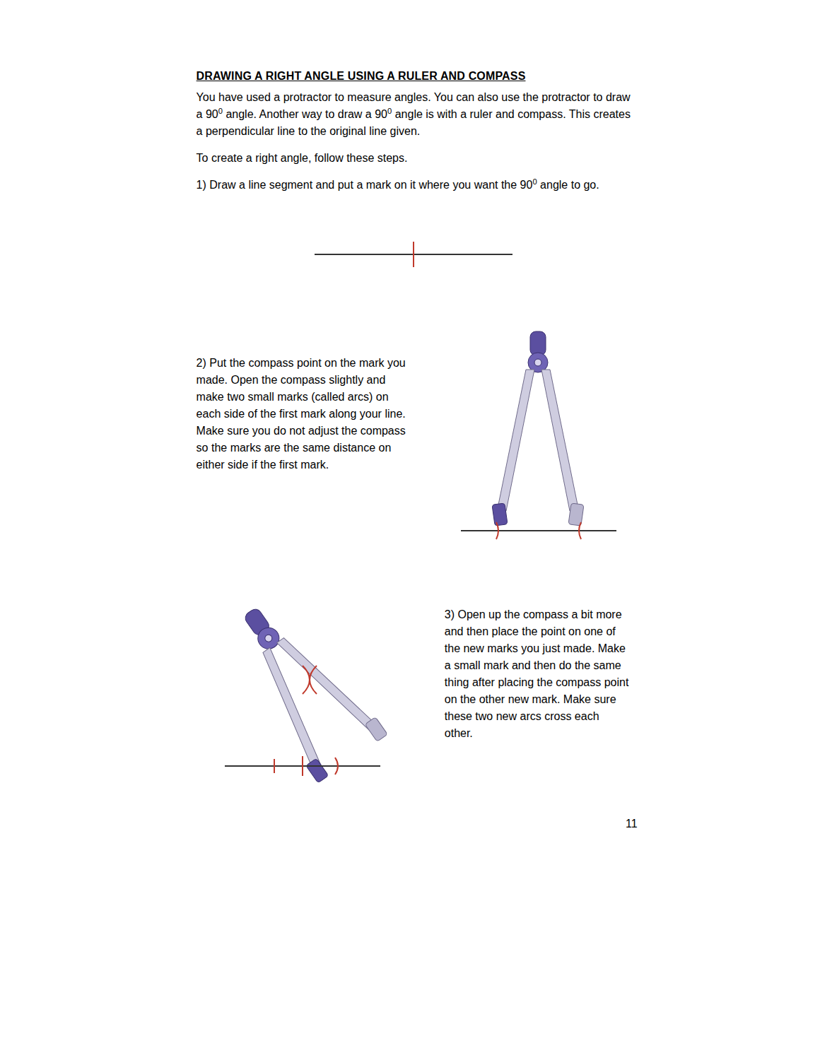DRAWING A RIGHT ANGLE USING A RULER AND COMPASS
You have used a protractor to measure angles. You can also use the protractor to draw a 900 angle. Another way to draw a 900 angle is with a ruler and compass. This creates a perpendicular line to the original line given.
To create a right angle, follow these steps.
1) Draw a line segment and put a mark on it where you want the 900 angle to go.
2) Put the compass point on the mark you made. Open the compass slightly and make two small marks (called arcs) on each side of the first mark along your line. Make sure you do not adjust the compass so the marks are the same distance on either side if the first mark.
3) Open up the compass a bit more and then place the point on one of the new marks you just made. Make a small mark and then do the same thing after placing the compass point on the other new mark. Make sure these two new arcs cross each other.
11